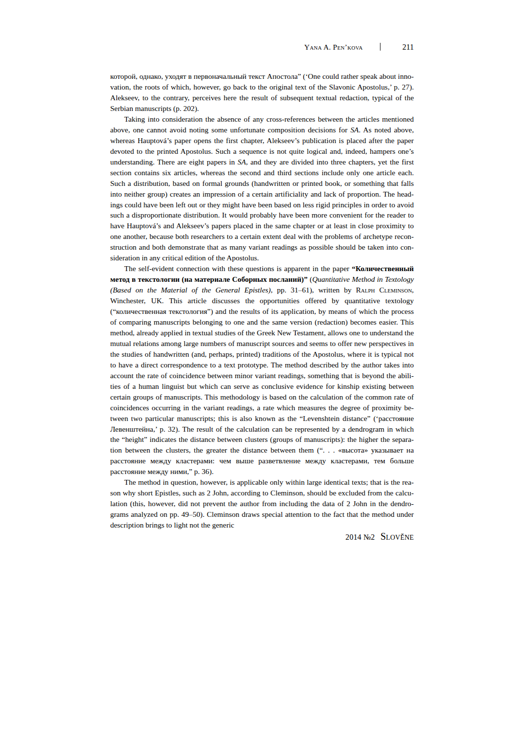Yana A. Penʼkova 211
которой, однако, уходят в первоначальный текст Апостола” (‘One could rather speak about innovation, the roots of which, however, go back to the original text of the Slavonic Apostolus,’ p. 27). Alekseev, to the contrary, perceives here the result of subsequent textual redaction, typical of the Serbian manuscripts (p. 202).
Taking into consideration the absence of any cross-references between the articles mentioned above, one cannot avoid noting some unfortunate composition decisions for SA. As noted above, whereas Hauptová’s paper opens the first chapter, Alekseev’s publication is placed after the paper devoted to the printed Apostolus. Such a sequence is not quite logical and, indeed, hampers one’s understanding. There are eight papers in SA, and they are divided into three chapters, yet the first section contains six articles, whereas the second and third sections include only one article each. Such a distribution, based on formal grounds (handwritten or printed book, or something that falls into neither group) creates an impression of a certain artificiality and lack of proportion. The headings could have been left out or they might have been based on less rigid principles in order to avoid such a disproportionate distribution. It would probably have been more convenient for the reader to have Hauptová’s and Alekseev’s papers placed in the same chapter or at least in close proximity to one another, because both researchers to a certain extent deal with the problems of archetype reconstruction and both demonstrate that as many variant readings as possible should be taken into consideration in any critical edition of the Apostolus.
The self-evident connection with these questions is apparent in the paper “Количественный метод в текстологии (на материале Соборных посланий)” (Quantitative Method in Textology (Based on the Material of the General Epistles), pp. 31–61), written by Ralph Cleminson, Winchester, UK. This article discusses the opportunities offered by quantitative textology (“количественная текстология”) and the results of its application, by means of which the process of comparing manuscripts belonging to one and the same version (redaction) becomes easier. This method, already applied in textual studies of the Greek New Testament, allows one to understand the mutual relations among large numbers of manuscript sources and seems to offer new perspectives in the studies of handwritten (and, perhaps, printed) traditions of the Apostolus, where it is typical not to have a direct correspondence to a text prototype. The method described by the author takes into account the rate of coincidence between minor variant readings, something that is beyond the abilities of a human linguist but which can serve as conclusive evidence for kinship existing between certain groups of manuscripts. This methodology is based on the calculation of the common rate of coincidences occurring in the variant readings, a rate which measures the degree of proximity between two particular manuscripts; this is also known as the “Levenshtein distance” (‘расстояние Левенштейна,’ p. 32). The result of the calculation can be represented by a dendrogram in which the “height” indicates the distance between clusters (groups of manuscripts): the higher the separation between the clusters, the greater the distance between them (“. . . «высота» указывает на расстояние между кластерами: чем выше разветвление между кластерами, тем больше расстояние между ними,” p. 36).
The method in question, however, is applicable only within large identical texts; that is the reason why short Epistles, such as 2 John, according to Cleminson, should be excluded from the calculation (this, however, did not prevent the author from including the data of 2 John in the dendrograms analyzed on pp. 49–50). Cleminson draws special attention to the fact that the method under description brings to light not the generic
2014 №2 Slověne